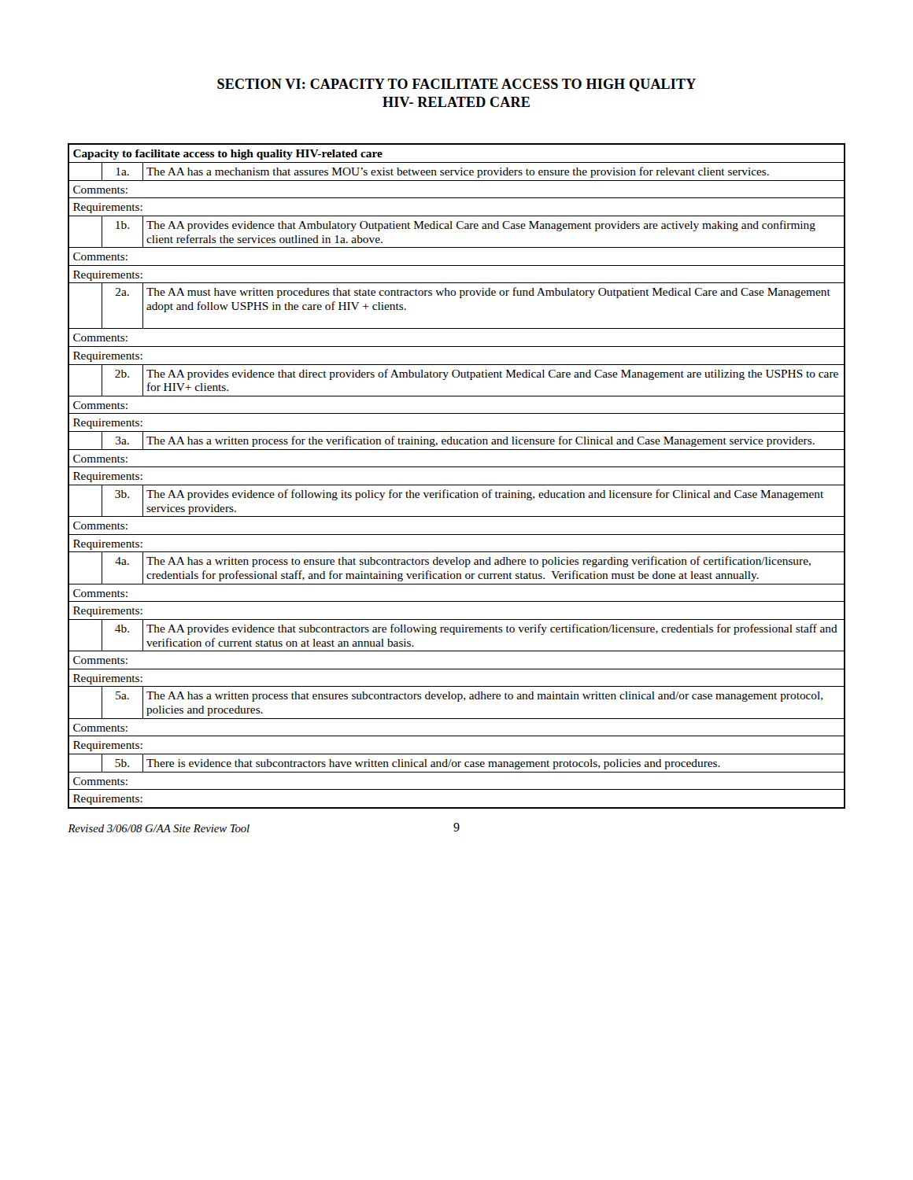SECTION VI: CAPACITY TO FACILITATE ACCESS TO HIGH QUALITY
HIV- RELATED CARE
| Capacity to facilitate access to high quality HIV-related care |
| | 1a. | The AA has a mechanism that assures MOU’s exist between service providers to ensure the provision for relevant client services. |
| Comments: |
| Requirements: |
| | 1b. | The AA provides evidence that Ambulatory Outpatient Medical Care and Case Management providers are actively making and confirming client referrals the services outlined in 1a. above. |
| Comments: |
| Requirements: |
| | 2a. | The AA must have written procedures that state contractors who provide or fund Ambulatory Outpatient Medical Care and Case Management adopt and follow USPHS in the care of HIV + clients. |
| Comments: |
| Requirements: |
| | 2b. | The AA provides evidence that direct providers of Ambulatory Outpatient Medical Care and Case Management are utilizing the USPHS to care for HIV+ clients. |
| Comments: |
| Requirements: |
| | 3a. | The AA has a written process for the verification of training, education and licensure for Clinical and Case Management service providers. |
| Comments: |
| Requirements: |
| | 3b. | The AA provides evidence of following its policy for the verification of training, education and licensure for Clinical and Case Management services providers. |
| Comments: |
| Requirements: |
| | 4a. | The AA has a written process to ensure that subcontractors develop and adhere to policies regarding verification of certification/licensure, credentials for professional staff, and for maintaining verification or current status. Verification must be done at least annually. |
| Comments: |
| Requirements: |
| | 4b. | The AA provides evidence that subcontractors are following requirements to verify certification/licensure, credentials for professional staff and verification of current status on at least an annual basis. |
| Comments: |
| Requirements: |
| | 5a. | The AA has a written process that ensures subcontractors develop, adhere to and maintain written clinical and/or case management protocol, policies and procedures. |
| Comments: |
| Requirements: |
| | 5b. | There is evidence that subcontractors have written clinical and/or case management protocols, policies and procedures. |
| Comments: |
| Requirements: |
Revised 3/06/08 G/AA Site Review Tool 9